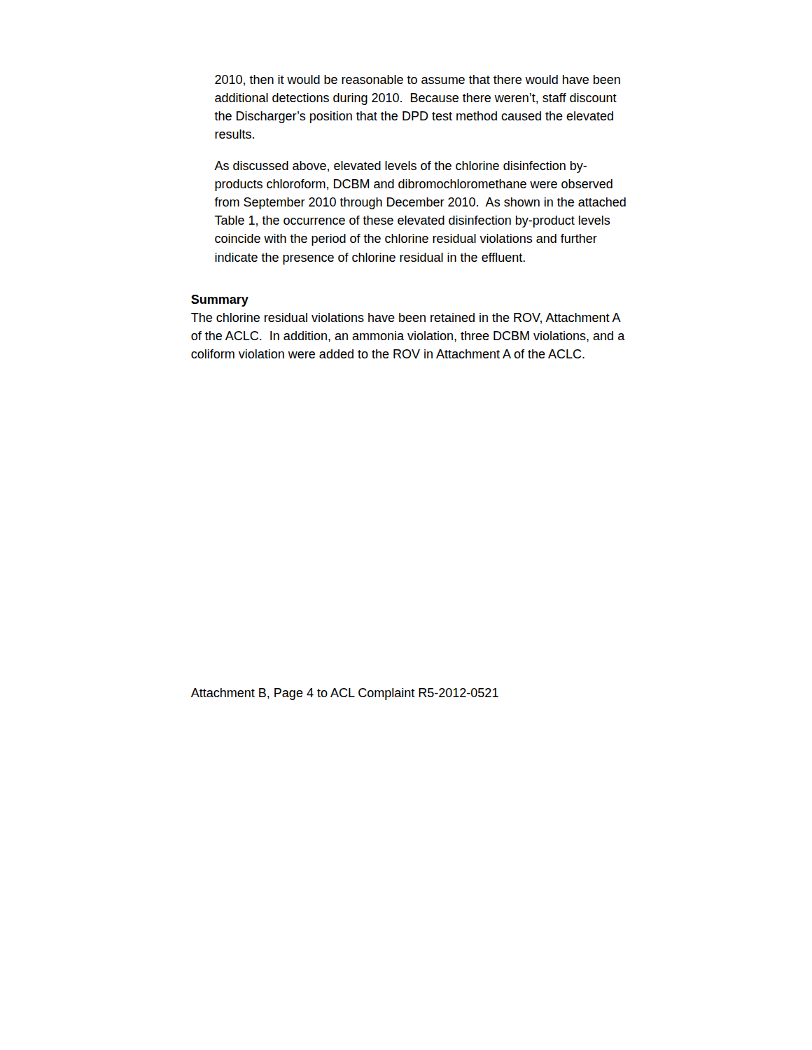2010, then it would be reasonable to assume that there would have been additional detections during 2010. Because there weren’t, staff discount the Discharger’s position that the DPD test method caused the elevated results.
As discussed above, elevated levels of the chlorine disinfection by-products chloroform, DCBM and dibromochloromethane were observed from September 2010 through December 2010. As shown in the attached Table 1, the occurrence of these elevated disinfection by-product levels coincide with the period of the chlorine residual violations and further indicate the presence of chlorine residual in the effluent.
Summary
The chlorine residual violations have been retained in the ROV, Attachment A of the ACLC. In addition, an ammonia violation, three DCBM violations, and a coliform violation were added to the ROV in Attachment A of the ACLC.
Attachment B, Page 4 to ACL Complaint R5-2012-0521